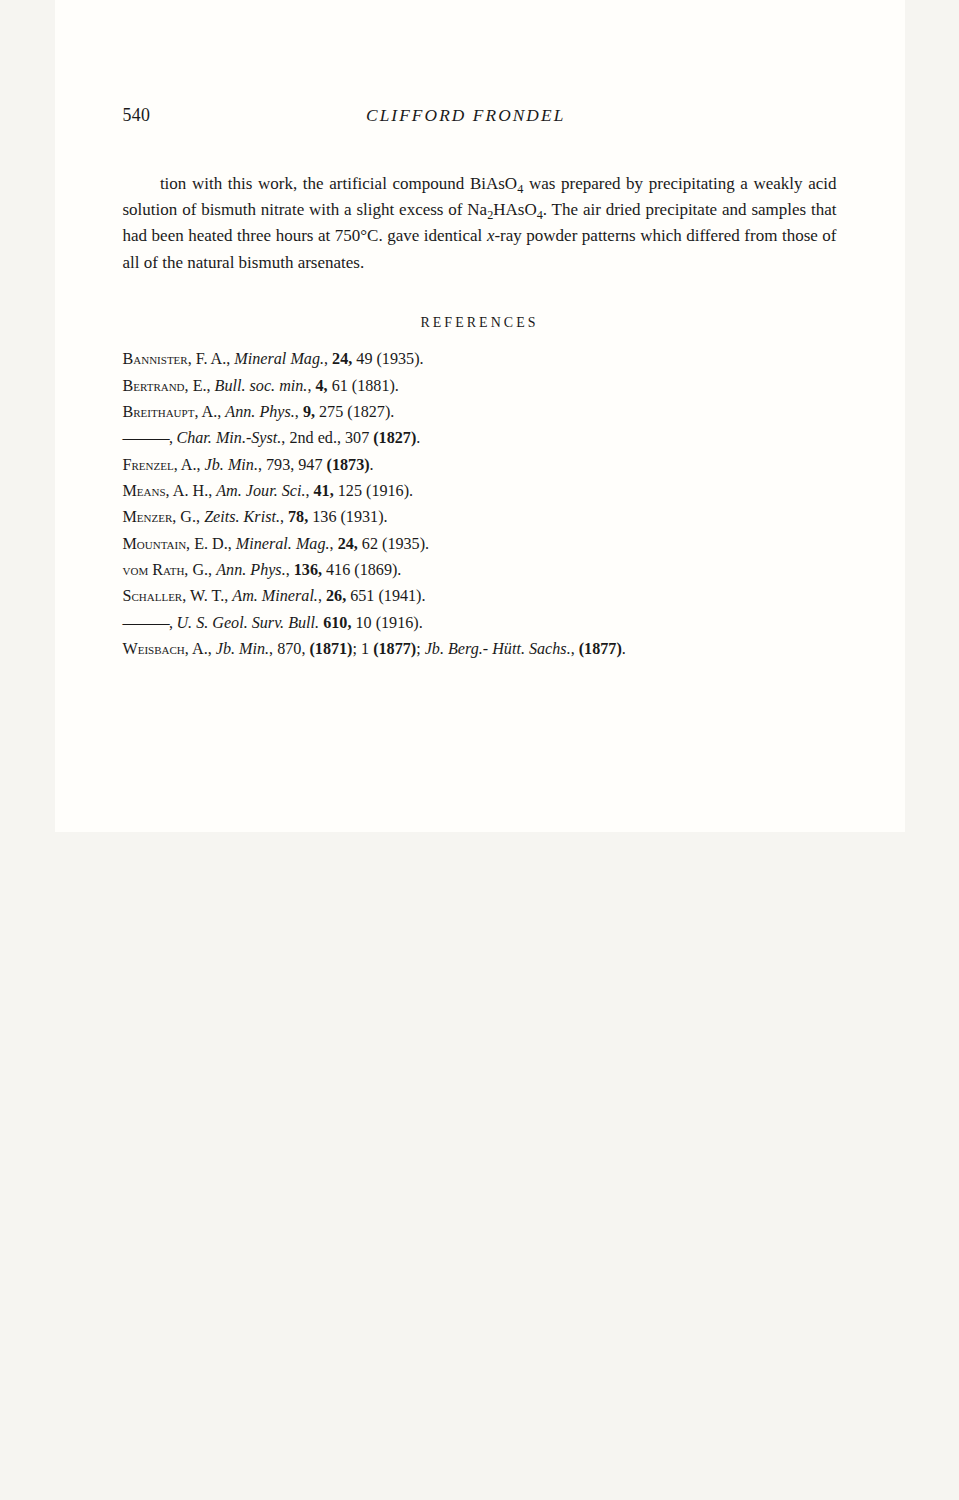540 CLIFFORD FRONDEL
tion with this work, the artificial compound BiAsO4 was prepared by precipitating a weakly acid solution of bismuth nitrate with a slight excess of Na2HAsO4. The air dried precipitate and samples that had been heated three hours at 750°C. gave identical x-ray powder patterns which differed from those of all of the natural bismuth arsenates.
References
Bannister, F. A., Mineral Mag., 24, 49 (1935).
Bertrand, E., Bull. soc. min., 4, 61 (1881).
Breithaupt, A., Ann. Phys., 9, 275 (1827).
———, Char. Min.-Syst., 2nd ed., 307 (1827).
Frenzel, A., Jb. Min., 793, 947 (1873).
Means, A. H., Am. Jour. Sci., 41, 125 (1916).
Menzer, G., Zeits. Krist., 78, 136 (1931).
Mountain, E. D., Mineral. Mag., 24, 62 (1935).
vom Rath, G., Ann. Phys., 136, 416 (1869).
Schaller, W. T., Am. Mineral., 26, 651 (1941).
———, U. S. Geol. Surv. Bull. 610, 10 (1916).
Weisbach, A., Jb. Min., 870, (1871); 1 (1877); Jb. Berg.- Hütt. Sachs., (1877).